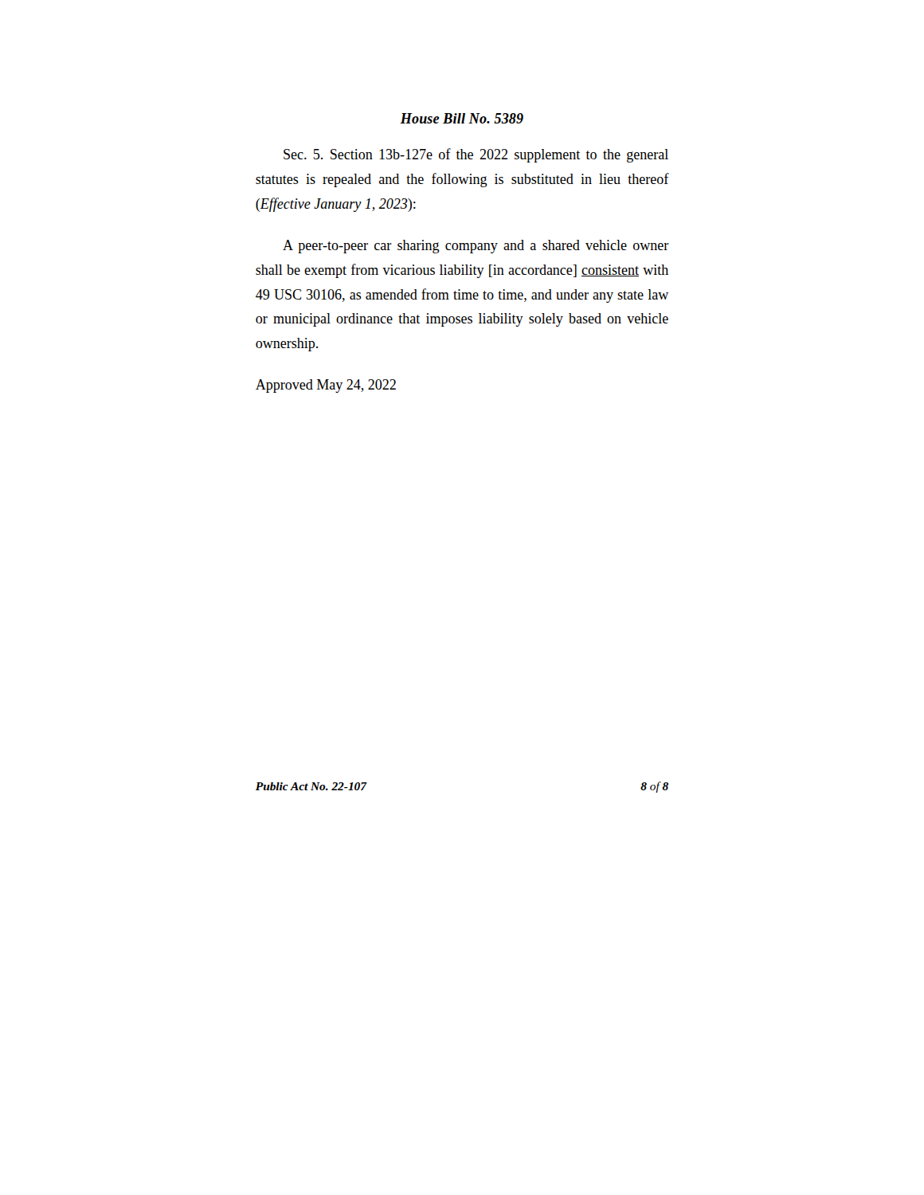House Bill No. 5389
Sec. 5. Section 13b-127e of the 2022 supplement to the general statutes is repealed and the following is substituted in lieu thereof (Effective January 1, 2023):
A peer-to-peer car sharing company and a shared vehicle owner shall be exempt from vicarious liability [in accordance] consistent with 49 USC 30106, as amended from time to time, and under any state law or municipal ordinance that imposes liability solely based on vehicle ownership.
Approved May 24, 2022
Public Act No. 22-107 8 of 8